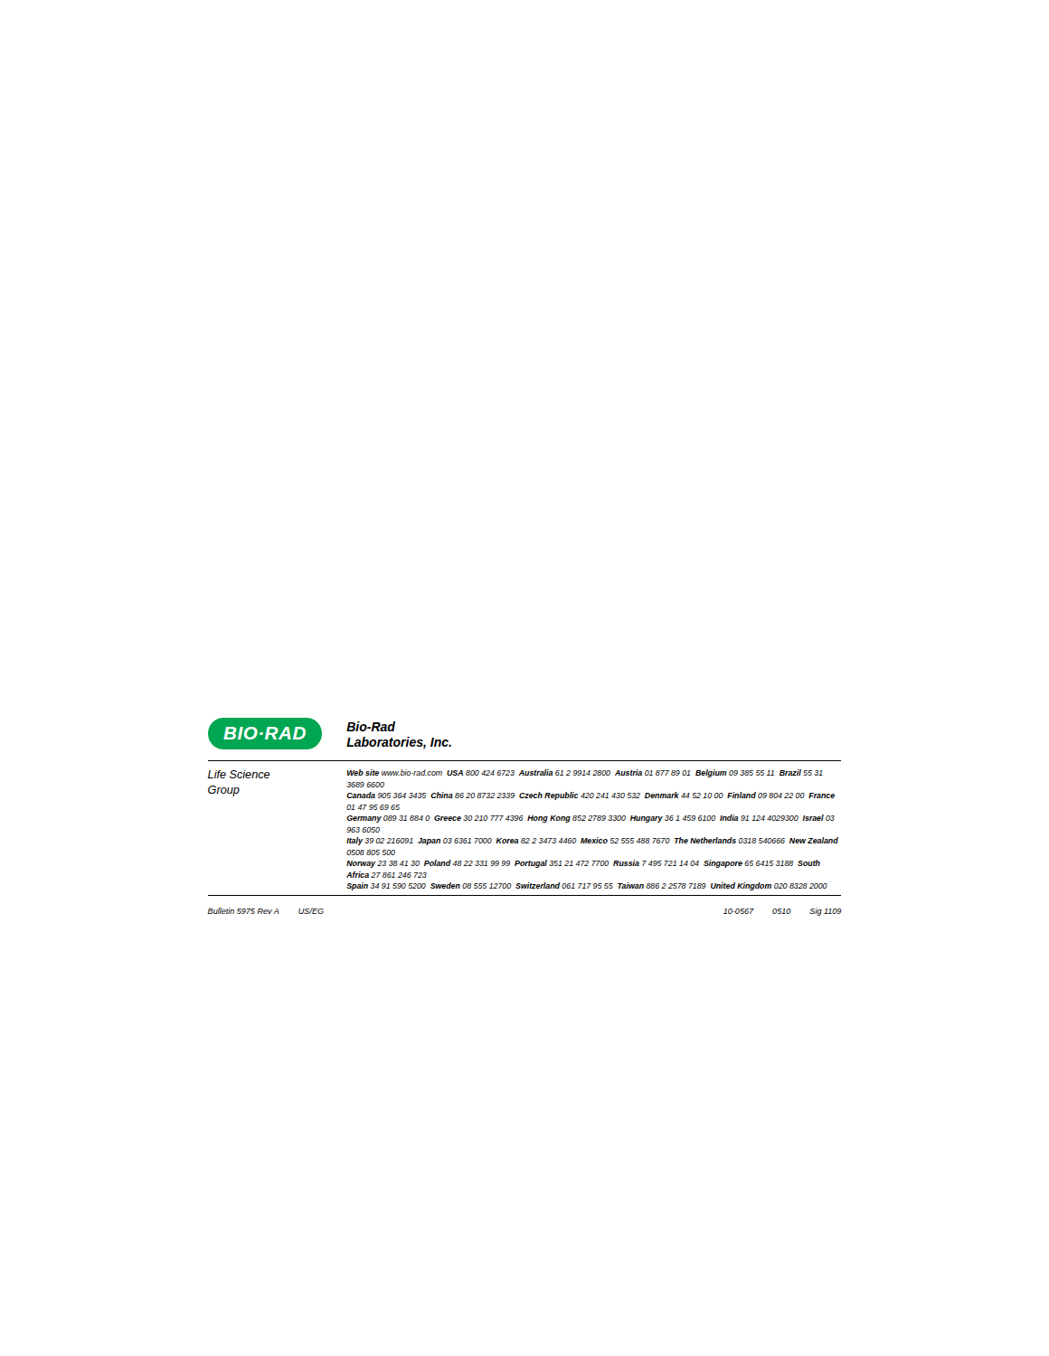BIO·RAD
Bio-Rad
Laboratories, Inc.
Life Science
Group
Web site www.bio-rad.com USA 800 424 6723 Australia 61 2 9914 2800 Austria 01 877 89 01 Belgium 09 385 55 11 Brazil 55 31 3689 6600
Canada 905 364 3435 China 86 20 8732 2339 Czech Republic 420 241 430 532 Denmark 44 52 10 00 Finland 09 804 22 00 France 01 47 95 69 65
Germany 089 31 884 0 Greece 30 210 777 4396 Hong Kong 852 2789 3300 Hungary 36 1 459 6100 India 91 124 4029300 Israel 03 963 6050
Italy 39 02 216091 Japan 03 6361 7000 Korea 82 2 3473 4460 Mexico 52 555 488 7670 The Netherlands 0318 540666 New Zealand 0508 805 500
Norway 23 38 41 30 Poland 48 22 331 99 99 Portugal 351 21 472 7700 Russia 7 495 721 14 04 Singapore 65 6415 3188 South Africa 27 861 246 723
Spain 34 91 590 5200 Sweden 08 555 12700 Switzerland 061 717 95 55 Taiwan 886 2 2578 7189 United Kingdom 020 8328 2000
Bulletin 5975 Rev A US/EG
10-05670510 Sig 1109